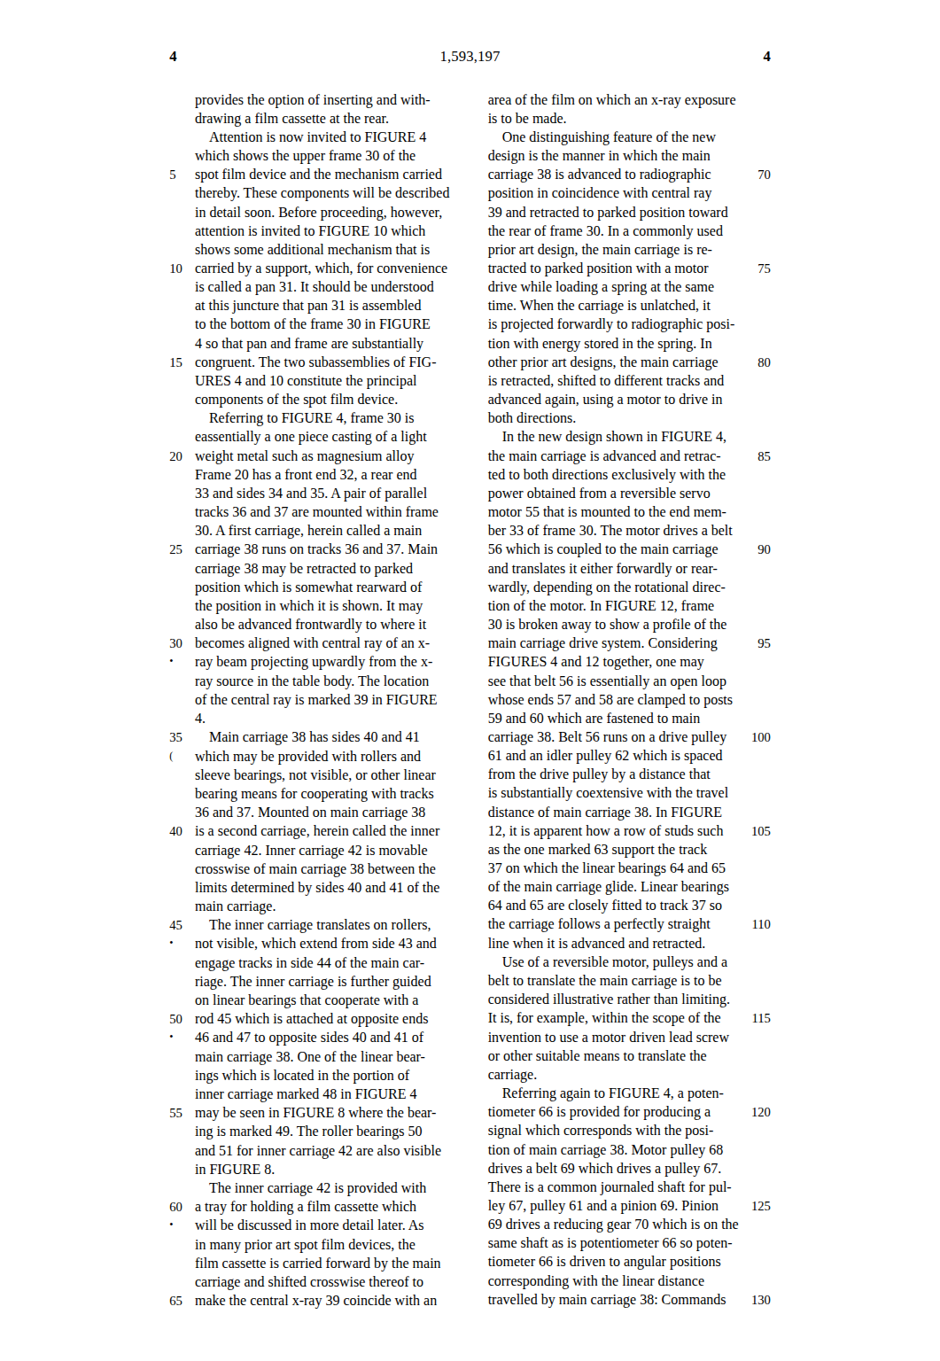4 1,593,197 4
provides the option of inserting and with-
drawing a film cassette at the rear.
Attention is now invited to FIGURE 4
which shows the upper frame 30 of the
5 spot film device and the mechanism carried
thereby. These components will be described
in detail soon. Before proceeding, however,
attention is invited to FIGURE 10 which
shows some additional mechanism that is
10 carried by a support, which, for convenience
is called a pan 31. It should be understood
at this juncture that pan 31 is assembled
to the bottom of the frame 30 in FIGURE
4 so that pan and frame are substantially
15 congruent. The two subassemblies of FIG-
URES 4 and 10 constitute the principal
components of the spot film device.
Referring to FIGURE 4, frame 30 is
eassentially a one piece casting of a light
20 weight metal such as magnesium alloy
Frame 20 has a front end 32, a rear end
33 and sides 34 and 35. A pair of parallel
tracks 36 and 37 are mounted within frame
30. A first carriage, herein called a main
25 carriage 38 runs on tracks 36 and 37. Main
carriage 38 may be retracted to parked
position which is somewhat rearward of
the position in which it is shown. It may
also be advanced frontwardly to where it
30 becomes aligned with central ray of an x-
•ray beam projecting upwardly from the x-
ray source in the table body. The location
of the central ray is marked 39 in FIGURE
4.
35 Main carriage 38 has sides 40 and 41
(which may be provided with rollers and
sleeve bearings, not visible, or other linear
bearing means for cooperating with tracks
36 and 37. Mounted on main carriage 38
40 is a second carriage, herein called the inner
carriage 42. Inner carriage 42 is movable
crosswise of main carriage 38 between the
limits determined by sides 40 and 41 of the
main carriage.
45 The inner carriage translates on rollers,
•not visible, which extend from side 43 and
engage tracks in side 44 of the main car-
riage. The inner carriage is further guided
on linear bearings that cooperate with a
50 rod 45 which is attached at opposite ends
•46 and 47 to opposite sides 40 and 41 of
main carriage 38. One of the linear bear-
ings which is located in the portion of
inner carriage marked 48 in FIGURE 4
55 may be seen in FIGURE 8 where the bear-
ing is marked 49. The roller bearings 50
and 51 for inner carriage 42 are also visible
in FIGURE 8.
The inner carriage 42 is provided with
60 a tray for holding a film cassette which
•will be discussed in more detail later. As
in many prior art spot film devices, the
film cassette is carried forward by the main
carriage and shifted crosswise thereof to
65 make the central x-ray 39 coincide with an
area of the film on which an x-ray exposure
is to be made.
One distinguishing feature of the new
design is the manner in which the main
carriage 38 is advanced to radiographic 70
position in coincidence with central ray
39 and retracted to parked position toward
the rear of frame 30. In a commonly used
prior art design, the main carriage is re-
tracted to parked position with a motor 75
drive while loading a spring at the same
time. When the carriage is unlatched, it
is projected forwardly to radiographic posi-
tion with energy stored in the spring. In
other prior art designs, the main carriage 80
is retracted, shifted to different tracks and
advanced again, using a motor to drive in
both directions.
In the new design shown in FIGURE 4,
the main carriage is advanced and retrac-85
ted to both directions exclusively with the
power obtained from a reversible servo
motor 55 that is mounted to the end mem-
ber 33 of frame 30. The motor drives a belt
56 which is coupled to the main carriage 90
and translates it either forwardly or rear-
wardly, depending on the rotational direc-
tion of the motor. In FIGURE 12, frame
30 is broken away to show a profile of the
main carriage drive system. Considering 95
FIGURES 4 and 12 together, one may
see that belt 56 is essentially an open loop
whose ends 57 and 58 are clamped to posts
59 and 60 which are fastened to main
carriage 38. Belt 56 runs on a drive pulley 100
61 and an idler pulley 62 which is spaced
from the drive pulley by a distance that
is substantially coextensive with the travel
distance of main carriage 38. In FIGURE
12, it is apparent how a row of studs such 105
as the one marked 63 support the track
37 on which the linear bearings 64 and 65
of the main carriage glide. Linear bearings
64 and 65 are closely fitted to track 37 so
the carriage follows a perfectly straight 110
line when it is advanced and retracted.
Use of a reversible motor, pulleys and a
belt to translate the main carriage is to be
considered illustrative rather than limiting.
It is, for example, within the scope of the 115
invention to use a motor driven lead screw
or other suitable means to translate the
carriage.
Referring again to FIGURE 4, a poten-
tiometer 66 is provided for producing a 120
signal which corresponds with the posi-
tion of main carriage 38. Motor pulley 68
drives a belt 69 which drives a pulley 67.
There is a common journaled shaft for pul-
ley 67, pulley 61 and a pinion 69. Pinion 125
69 drives a reducing gear 70 which is on the
same shaft as is potentiometer 66 so poten-
tiometer 66 is driven to angular positions
corresponding with the linear distance
travelled by main carriage 38: Commands 130